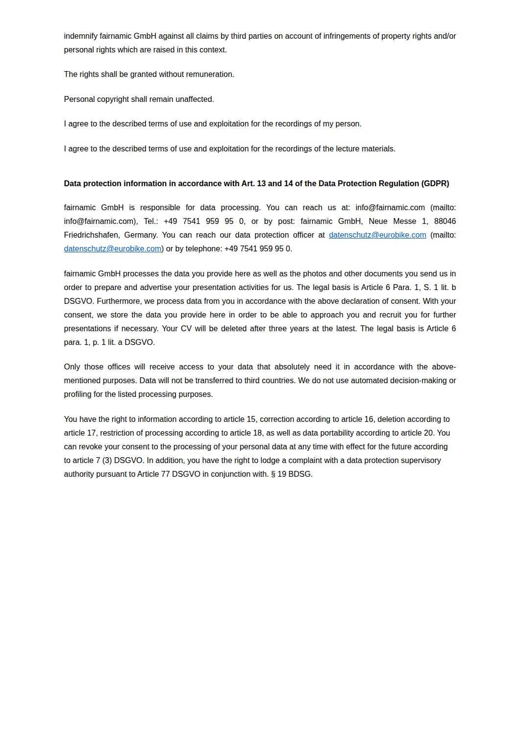indemnify fairnamic GmbH against all claims by third parties on account of infringements of property rights and/or personal rights which are raised in this context.
The rights shall be granted without remuneration.
Personal copyright shall remain unaffected.
I agree to the described terms of use and exploitation for the recordings of my person.
I agree to the described terms of use and exploitation for the recordings of the lecture materials.
Data protection information in accordance with Art. 13 and 14 of the Data Protection Regulation (GDPR)
fairnamic GmbH is responsible for data processing. You can reach us at: info@fairnamic.com (mailto: info@fairnamic.com), Tel.: +49 7541 959 95 0, or by post: fairnamic GmbH, Neue Messe 1, 88046 Friedrichshafen, Germany. You can reach our data protection officer at datenschutz@eurobike.com (mailto: datenschutz@eurobike.com) or by telephone: +49 7541 959 95 0.
fairnamic GmbH processes the data you provide here as well as the photos and other documents you send us in order to prepare and advertise your presentation activities for us. The legal basis is Article 6 Para. 1, S. 1 lit. b DSGVO. Furthermore, we process data from you in accordance with the above declaration of consent. With your consent, we store the data you provide here in order to be able to approach you and recruit you for further presentations if necessary. Your CV will be deleted after three years at the latest. The legal basis is Article 6 para. 1, p. 1 lit. a DSGVO.
Only those offices will receive access to your data that absolutely need it in accordance with the above-mentioned purposes. Data will not be transferred to third countries. We do not use automated decision-making or profiling for the listed processing purposes.
You have the right to information according to article 15, correction according to article 16, deletion according to article 17, restriction of processing according to article 18, as well as data portability according to article 20. You can revoke your consent to the processing of your personal data at any time with effect for the future according to article 7 (3) DSGVO. In addition, you have the right to lodge a complaint with a data protection supervisory authority pursuant to Article 77 DSGVO in conjunction with. § 19 BDSG.